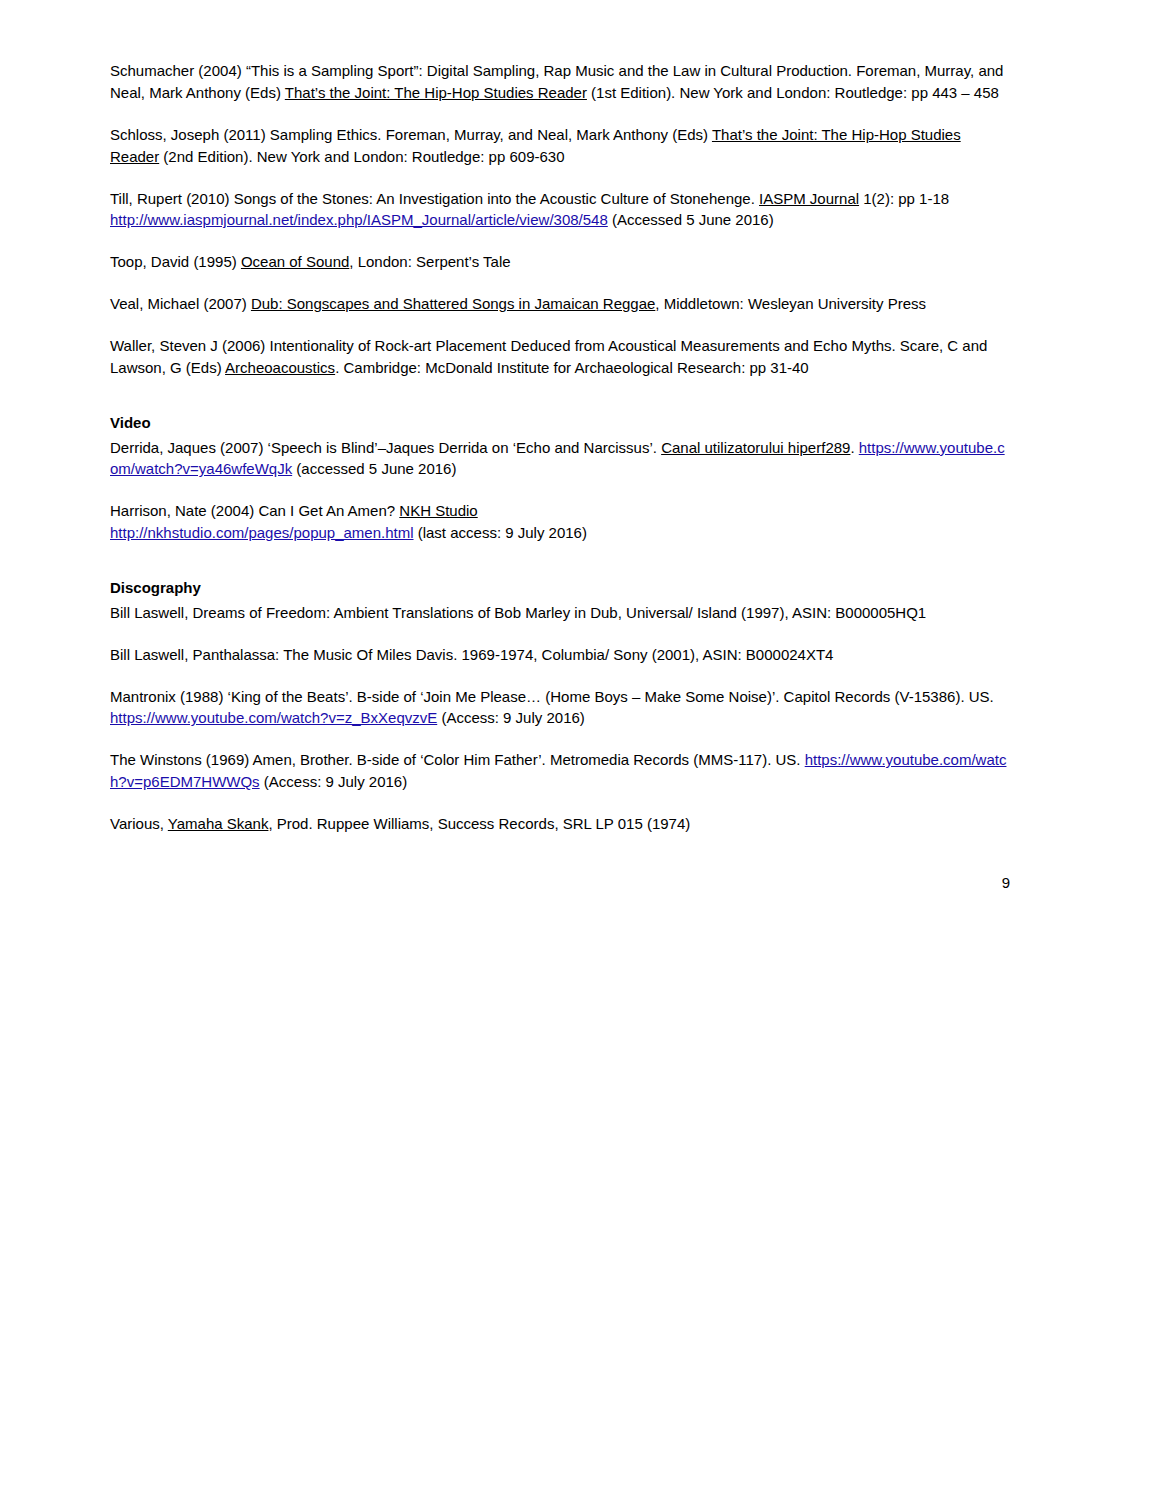Schumacher (2004) “This is a Sampling Sport”: Digital Sampling, Rap Music and the Law in Cultural Production. Foreman, Murray, and Neal, Mark Anthony (Eds) That’s the Joint: The Hip-Hop Studies Reader (1st Edition). New York and London: Routledge: pp 443 – 458
Schloss, Joseph (2011) Sampling Ethics. Foreman, Murray, and Neal, Mark Anthony (Eds) That’s the Joint: The Hip-Hop Studies Reader (2nd Edition). New York and London: Routledge: pp 609-630
Till, Rupert (2010) Songs of the Stones: An Investigation into the Acoustic Culture of Stonehenge. IASPM Journal 1(2): pp 1-18
http://www.iaspmjournal.net/index.php/IASPM_Journal/article/view/308/548 (Accessed 5 June 2016)
Toop, David (1995) Ocean of Sound, London: Serpent’s Tale
Veal, Michael (2007) Dub: Songscapes and Shattered Songs in Jamaican Reggae, Middletown: Wesleyan University Press
Waller, Steven J (2006) Intentionality of Rock-art Placement Deduced from Acoustical Measurements and Echo Myths. Scare, C and Lawson, G (Eds) Archeoacoustics. Cambridge: McDonald Institute for Archaeological Research: pp 31-40
Video
Derrida, Jaques (2007) ‘Speech is Blind’–Jaques Derrida on ‘Echo and Narcissus’. Canal utilizatorului hiperf289. https://www.youtube.com/watch?v=ya46wfeWqJk (accessed 5 June 2016)
Harrison, Nate (2004) Can I Get An Amen? NKH Studio
http://nkhstudio.com/pages/popup_amen.html (last access: 9 July 2016)
Discography
Bill Laswell, Dreams of Freedom: Ambient Translations of Bob Marley in Dub, Universal/ Island (1997), ASIN: B000005HQ1
Bill Laswell, Panthalassa: The Music Of Miles Davis. 1969-1974, Columbia/ Sony (2001), ASIN: B000024XT4
Mantronix (1988) ‘King of the Beats’. B-side of ‘Join Me Please… (Home Boys – Make Some Noise)’. Capitol Records (V-15386). US.
https://www.youtube.com/watch?v=z_BxXeqvzvE (Access: 9 July 2016)
The Winstons (1969) Amen, Brother. B-side of ‘Color Him Father’. Metromedia Records (MMS-117). US. https://www.youtube.com/watch?v=p6EDM7HWWQs (Access: 9 July 2016)
Various, Yamaha Skank, Prod. Ruppee Williams, Success Records, SRL LP 015 (1974)
9